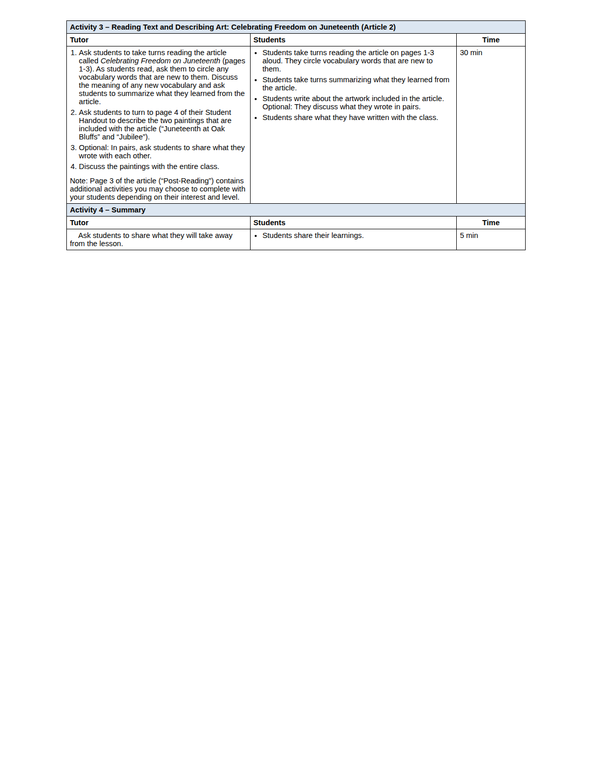| Activity 3 – Reading Text and Describing Art: Celebrating Freedom on Juneteenth (Article 2) |
| Tutor | Students | Time |
| Ask students to take turns reading the article called Celebrating Freedom on Juneteenth (pages 1-3). As students read, ask them to circle any vocabulary words that are new to them. Discuss the meaning of any new vocabulary and ask students to summarize what they learned from the article. Ask students to turn to page 4 of their Student Handout to describe the two paintings that are included with the article (“Juneteenth at Oak Bluffs” and “Jubilee”). Optional: In pairs, ask students to share what they wrote with each other. Discuss the paintings with the entire class. Note: Page 3 of the article (“Post-Reading”) contains additional activities you may choose to complete with your students depending on their interest and level. | Students take turns reading the article on pages 1-3 aloud. They circle vocabulary words that are new to them. Students take turns summarizing what they learned from the article. Students write about the artwork included in the article. Optional: They discuss what they wrote in pairs. Students share what they have written with the class. | 30 min |
| Activity 4 – Summary |
| Tutor | Students | Time |
| Ask students to share what they will take away from the lesson. | Students share their learnings. | 5 min |